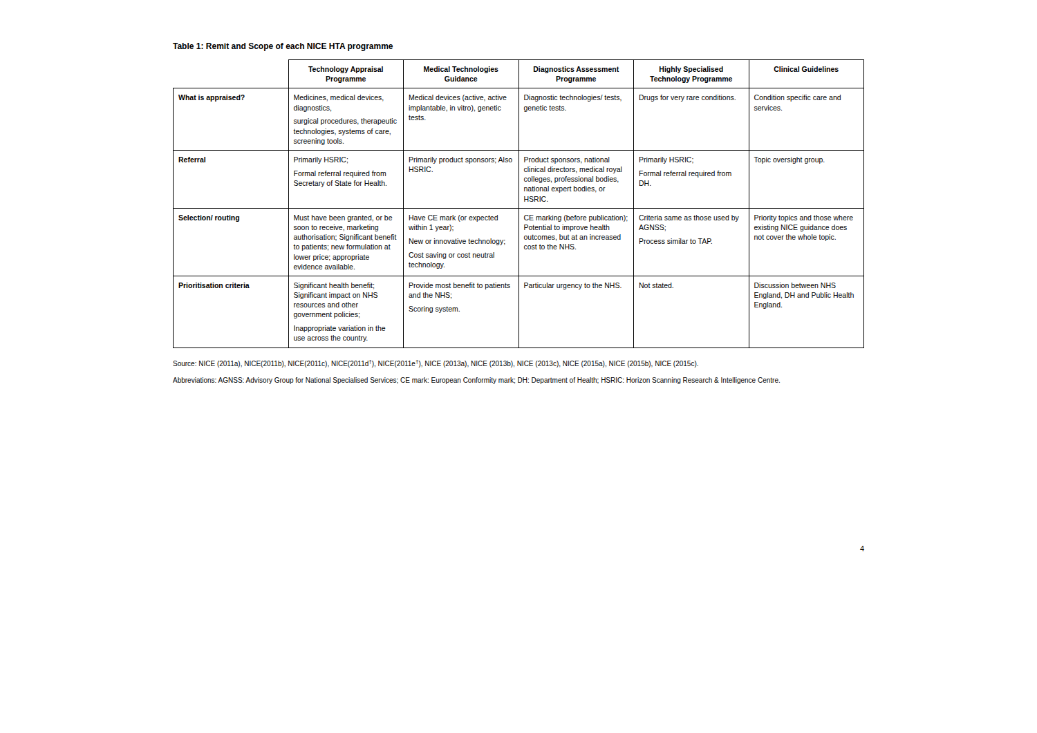Table 1: Remit and Scope of each NICE HTA programme
| | Technology Appraisal Programme | Medical Technologies Guidance | Diagnostics Assessment Programme | Highly Specialised Technology Programme | Clinical Guidelines |
| --- | --- | --- | --- | --- | --- |
| What is appraised? | Medicines, medical devices, diagnostics, surgical procedures, therapeutic technologies, systems of care, screening tools. | Medical devices (active, active implantable, in vitro), genetic tests. | Diagnostic technologies/ tests, genetic tests. | Drugs for very rare conditions. | Condition specific care and services. |
| Referral | Primarily HSRIC; Formal referral required from Secretary of State for Health. | Primarily product sponsors; Also HSRIC. | Product sponsors, national clinical directors, medical royal colleges, professional bodies, national expert bodies, or HSRIC. | Primarily HSRIC; Formal referral required from DH. | Topic oversight group. |
| Selection/ routing | Must have been granted, or be soon to receive, marketing authorisation; Significant benefit to patients; new formulation at lower price; appropriate evidence available. | Have CE mark (or expected within 1 year); New or innovative technology; Cost saving or cost neutral technology. | CE marking (before publication); Potential to improve health outcomes, but at an increased cost to the NHS. | Criteria same as those used by AGNSS; Process similar to TAP. | Priority topics and those where existing NICE guidance does not cover the whole topic. |
| Prioritisation criteria | Significant health benefit; Significant impact on NHS resources and other government policies; Inappropriate variation in the use across the country. | Provide most benefit to patients and the NHS; Scoring system. | Particular urgency to the NHS. | Not stated. | Discussion between NHS England, DH and Public Health England. |
Source: NICE (2011a), NICE(2011b), NICE(2011c), NICE(2011d†), NICE(2011e†), NICE (2013a), NICE (2013b), NICE (2013c), NICE (2015a), NICE (2015b), NICE (2015c).
Abbreviations: AGNSS: Advisory Group for National Specialised Services; CE mark: European Conformity mark; DH: Department of Health; HSRIC: Horizon Scanning Research & Intelligence Centre.
4